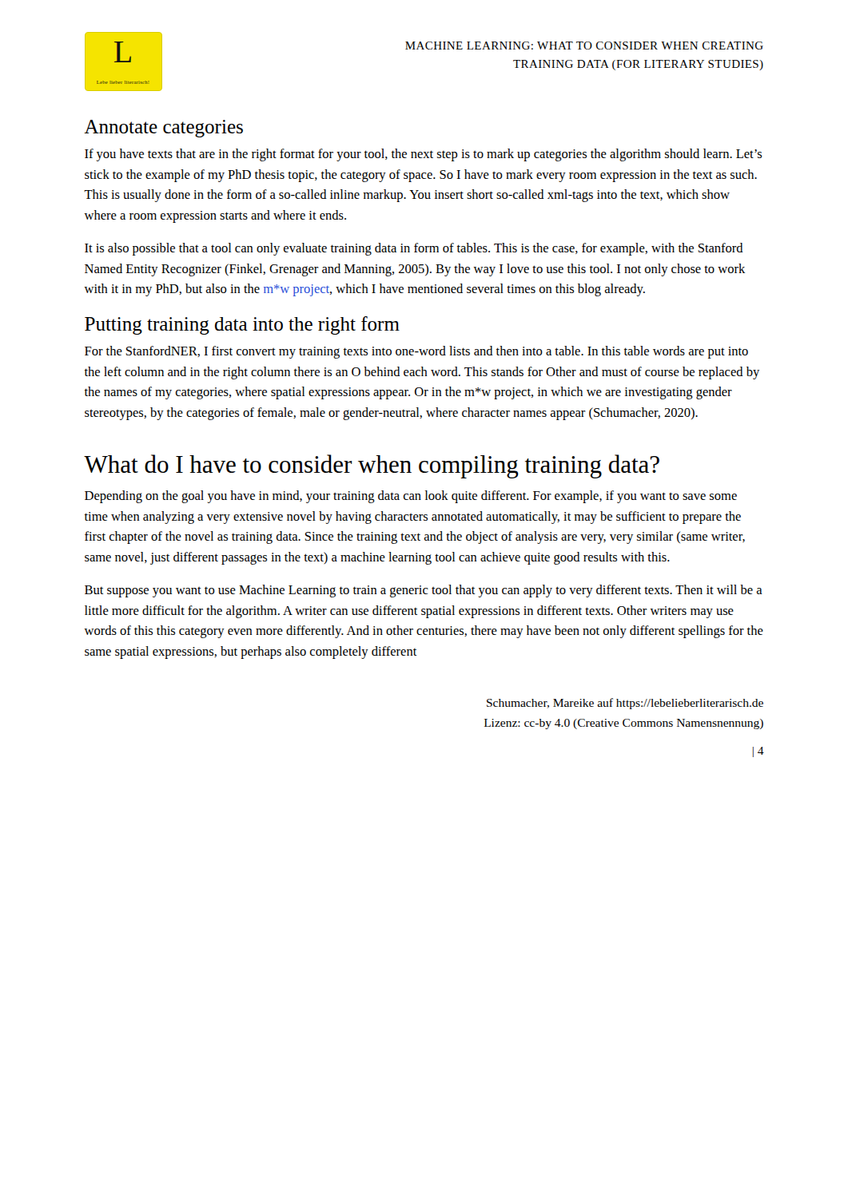L Lebe lieber literarisch!
Machine Learning: What to consider when creating
training data (for literary studies)
Annotate categories
If you have texts that are in the right format for your tool, the next step is to mark up categories the algorithm should learn. Let’s stick to the example of my PhD thesis topic, the category of space. So I have to mark every room expression in the text as such. This is usually done in the form of a so-called inline markup. You insert short so-called xml-tags into the text, which show where a room expression starts and where it ends.
It is also possible that a tool can only evaluate training data in form of tables. This is the case, for example, with the Stanford Named Entity Recognizer (Finkel, Grenager and Manning, 2005). By the way I love to use this tool. I not only chose to work with it in my PhD, but also in the m*w project, which I have mentioned several times on this blog already.
Putting training data into the right form
For the StanfordNER, I first convert my training texts into one-word lists and then into a table. In this table words are put into the left column and in the right column there is an O behind each word. This stands for Other and must of course be replaced by the names of my categories, where spatial expressions appear. Or in the m*w project, in which we are investigating gender stereotypes, by the categories of female, male or gender-neutral, where character names appear (Schumacher, 2020).
What do I have to consider when compiling training data?
Depending on the goal you have in mind, your training data can look quite different. For example, if you want to save some time when analyzing a very extensive novel by having characters annotated automatically, it may be sufficient to prepare the first chapter of the novel as training data. Since the training text and the object of analysis are very, very similar (same writer, same novel, just different passages in the text) a machine learning tool can achieve quite good results with this.
But suppose you want to use Machine Learning to train a generic tool that you can apply to very different texts. Then it will be a little more difficult for the algorithm. A writer can use different spatial expressions in different texts. Other writers may use words of this this category even more differently. And in other centuries, there may have been not only different spellings for the same spatial expressions, but perhaps also completely different
Schumacher, Mareike auf https://lebelieberliterarisch.de
Lizenz: cc-by 4.0 (Creative Commons Namensnennung)
| 4